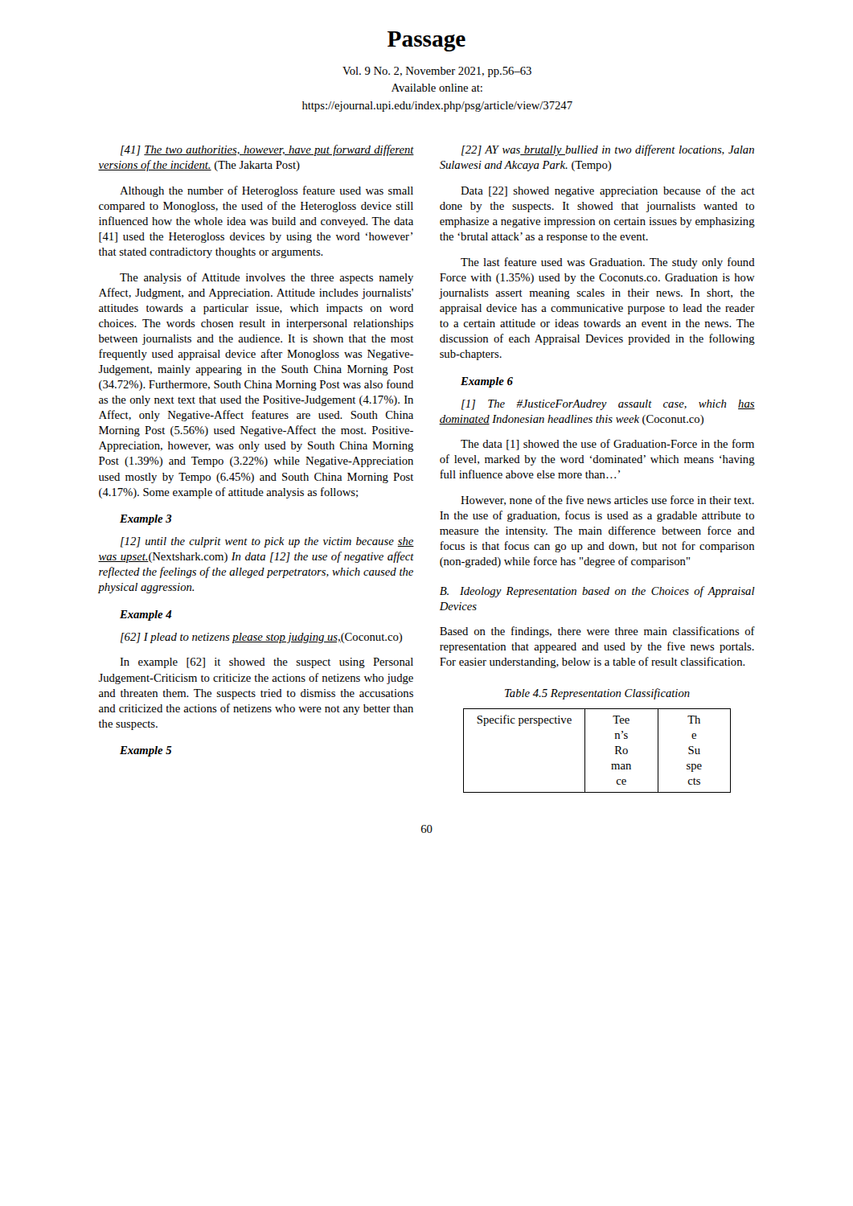Passage
Vol. 9 No. 2, November 2021, pp.56–63
Available online at:
https://ejournal.upi.edu/index.php/psg/article/view/37247
[41] The two authorities, however, have put forward different versions of the incident. (The Jakarta Post)
Although the number of Heterogloss feature used was small compared to Monogloss, the used of the Heterogloss device still influenced how the whole idea was build and conveyed. The data [41] used the Heterogloss devices by using the word ‘however’ that stated contradictory thoughts or arguments.
The analysis of Attitude involves the three aspects namely Affect, Judgment, and Appreciation. Attitude includes journalists' attitudes towards a particular issue, which impacts on word choices. The words chosen result in interpersonal relationships between journalists and the audience. It is shown that the most frequently used appraisal device after Monogloss was Negative-Judgement, mainly appearing in the South China Morning Post (34.72%). Furthermore, South China Morning Post was also found as the only next text that used the Positive-Judgement (4.17%). In Affect, only Negative-Affect features are used. South China Morning Post (5.56%) used Negative-Affect the most. Positive-Appreciation, however, was only used by South China Morning Post (1.39%) and Tempo (3.22%) while Negative-Appreciation used mostly by Tempo (6.45%) and South China Morning Post (4.17%). Some example of attitude analysis as follows;
Example 3
[12] until the culprit went to pick up the victim because she was upset.(Nextshark.com) In data [12] the use of negative affect reflected the feelings of the alleged perpetrators, which caused the physical aggression.
Example 4
[62] I plead to netizens please stop judging us,(Coconut.co)
In example [62] it showed the suspect using Personal Judgement-Criticism to criticize the actions of netizens who judge and threaten them. The suspects tried to dismiss the accusations and criticized the actions of netizens who were not any better than the suspects.
Example 5
[22] AY was brutally bullied in two different locations, Jalan Sulawesi and Akcaya Park. (Tempo)
Data [22] showed negative appreciation because of the act done by the suspects. It showed that journalists wanted to emphasize a negative impression on certain issues by emphasizing the ‘brutal attack’ as a response to the event.
The last feature used was Graduation. The study only found Force with (1.35%) used by the Coconuts.co. Graduation is how journalists assert meaning scales in their news. In short, the appraisal device has a communicative purpose to lead the reader to a certain attitude or ideas towards an event in the news. The discussion of each Appraisal Devices provided in the following sub-chapters.
Example 6
[1] The #JusticeForAudrey assault case, which has dominated Indonesian headlines this week (Coconut.co)
The data [1] showed the use of Graduation-Force in the form of level, marked by the word ‘dominated’ which means ‘having full influence above else more than…’
However, none of the five news articles use force in their text. In the use of graduation, focus is used as a gradable attribute to measure the intensity. The main difference between force and focus is that focus can go up and down, but not for comparison (non-graded) while force has "degree of comparison"
B. Ideology Representation based on the Choices of Appraisal Devices
Based on the findings, there were three main classifications of representation that appeared and used by the five news portals. For easier understanding, below is a table of result classification.
Table 4.5 Representation Classification
| Specific perspective | Tee n’s Ro man ce | Th e Su spe cts |
60